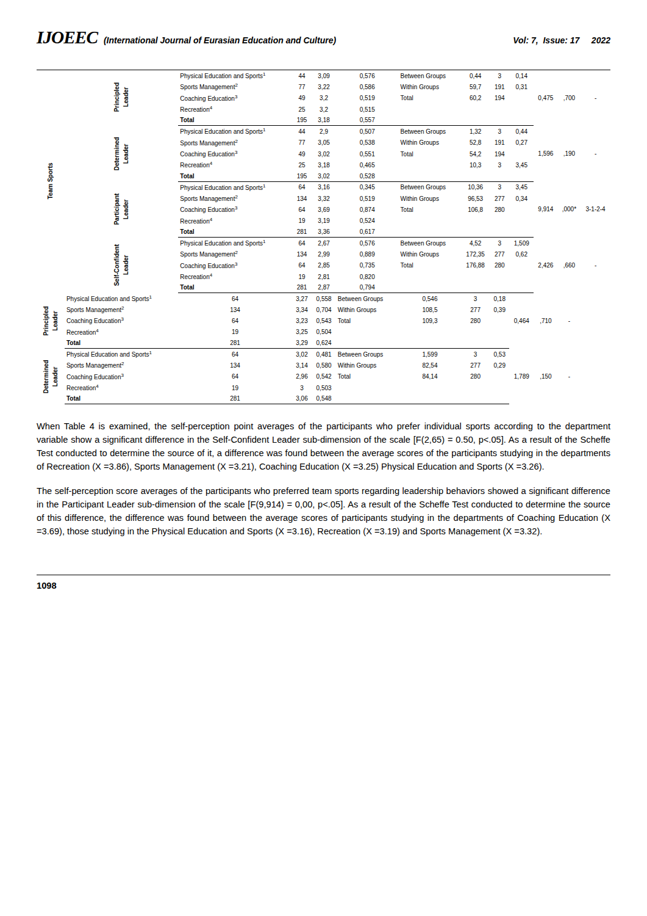IJOEEC (International Journal of Eurasian Education and Culture) Vol: 7, Issue: 17 2022
| Team Sports | Principled Leader | Physical Education and Sports 1 | 44 | 3,09 | 0,576 | Between Groups | 0,44 | 3 | 0,14 | 0,475 | ,700 | - |
| Sports Management 2 | 77 | 3,22 | 0,586 | Within Groups | 59,7 | 191 | 0,31 |
| Coaching Education 3 | 49 | 3,2 | 0,519 | Total | 60,2 | 194 | |
| Recreation 4 | 25 | 3,2 | 0,515 | | | | |
| Total | 195 | 3,18 | 0,557 | | | | |
| Determined Leader | Physical Education and Sports 1 | 44 | 2,9 | 0,507 | Between Groups | 1,32 | 3 | 0,44 | 1,596 | ,190 | - |
| Sports Management 2 | 77 | 3,05 | 0,538 | Within Groups | 52,8 | 191 | 0,27 |
| Coaching Education 3 | 49 | 3,02 | 0,551 | Total | 54,2 | 194 | |
| Recreation 4 | 25 | 3,18 | 0,465 | | 10,3 | 3 | 3,45 |
| Total | 195 | 3,02 | 0,528 | | | | |
| Participant Leader | Physical Education and Sports 1 | 64 | 3,16 | 0,345 | Between Groups | 10,36 | 3 | 3,45 | 9,914 | ,000* | 3-1-2-4 |
| Sports Management 2 | 134 | 3,32 | 0,519 | Within Groups | 96,53 | 277 | 0,34 |
| Coaching Education 3 | 64 | 3,69 | 0,874 | Total | 106,8 | 280 | |
| Recreation 4 | 19 | 3,19 | 0,524 | | | | |
| Total | 281 | 3,36 | 0,617 | | | | |
| Self-Confident Leader | Physical Education and Sports 1 | 64 | 2,67 | 0,576 | Between Groups | 4,52 | 3 | 1,509 | 2,426 | ,660 | - |
| Sports Management 2 | 134 | 2,99 | 0,889 | Within Groups | 172,35 | 277 | 0,62 |
| Coaching Education 3 | 64 | 2,85 | 0,735 | Total | 176,88 | 280 | |
| Recreation 4 | 19 | 2,81 | 0,820 | | | | |
| Total | 281 | 2,87 | 0,794 | | | | |
| Principled Leader | Physical Education and Sports 1 | 64 | 3,27 | 0,558 | Between Groups | 0,546 | 3 | 0,18 | 0,464 | ,710 | - |
| Sports Management 2 | 134 | 3,34 | 0,704 | Within Groups | 108,5 | 277 | 0,39 |
| Coaching Education 3 | 64 | 3,23 | 0,543 | Total | 109,3 | 280 | |
| Recreation 4 | 19 | 3,25 | 0,504 | | | | |
| Total | 281 | 3,29 | 0,624 | | | | |
| Determined Leader | Physical Education and Sports 1 | 64 | 3,02 | 0,481 | Between Groups | 1,599 | 3 | 0,53 | 1,789 | ,150 | - |
| Sports Management 2 | 134 | 3,14 | 0,580 | Within Groups | 82,54 | 277 | 0,29 |
| Coaching Education 3 | 64 | 2,96 | 0,542 | Total | 84,14 | 280 | |
| Recreation 4 | 19 | 3 | 0,503 | | | | |
| Total | 281 | 3,06 | 0,548 | | | | |
When Table 4 is examined, the self-perception point averages of the participants who prefer individual sports according to the department variable show a significant difference in the Self-Confident Leader sub-dimension of the scale [F(2,65) = 0.50, p<.05]. As a result of the Scheffe Test conducted to determine the source of it, a difference was found between the average scores of the participants studying in the departments of Recreation (X =3.86), Sports Management (X =3.21), Coaching Education (X =3.25) Physical Education and Sports (X =3.26).
The self-perception score averages of the participants who preferred team sports regarding leadership behaviors showed a significant difference in the Participant Leader sub-dimension of the scale [F(9,914) = 0,00, p<.05]. As a result of the Scheffe Test conducted to determine the source of this difference, the difference was found between the average scores of participants studying in the departments of Coaching Education (X =3.69), those studying in the Physical Education and Sports (X =3.16), Recreation (X =3.19) and Sports Management (X =3.32).
1098